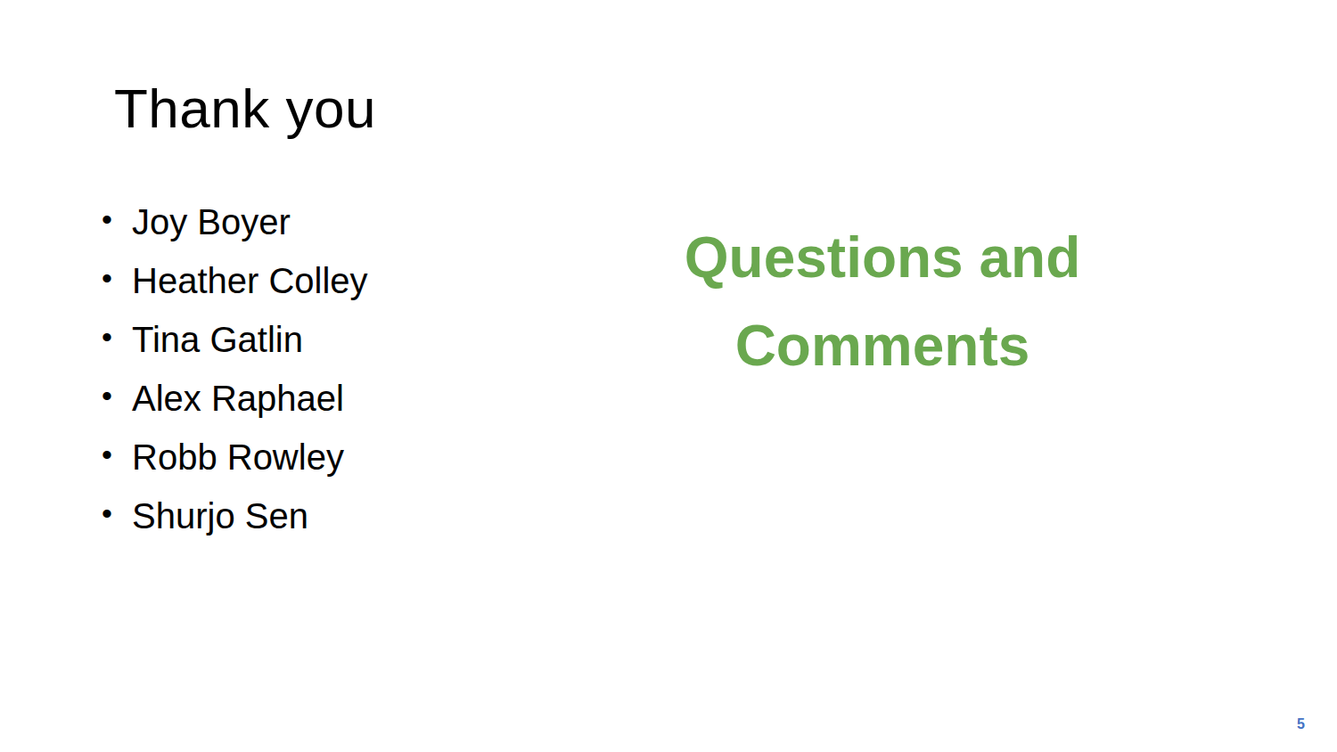Thank you
Joy Boyer
Heather Colley
Tina Gatlin
Alex Raphael
Robb Rowley
Shurjo Sen
Questions and Comments
5